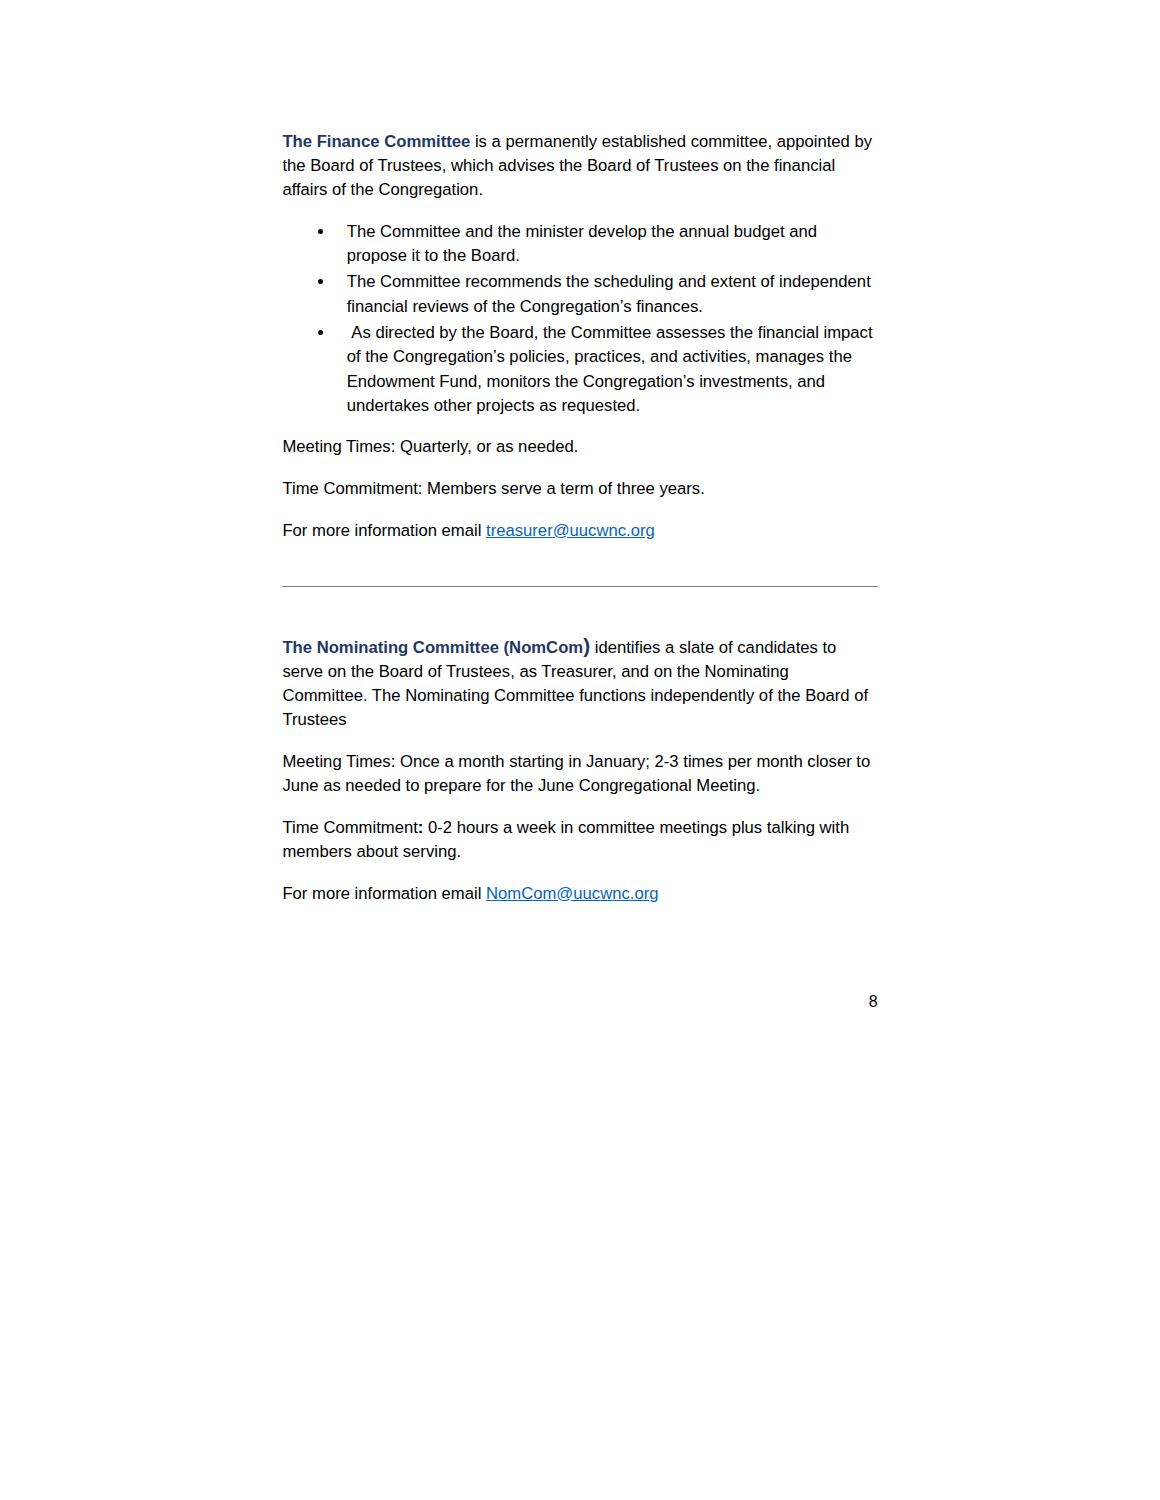The Finance Committee is a permanently established committee, appointed by the Board of Trustees, which advises the Board of Trustees on the financial affairs of the Congregation.
The Committee and the minister develop the annual budget and propose it to the Board.
The Committee recommends the scheduling and extent of independent financial reviews of the Congregation’s finances.
As directed by the Board, the Committee assesses the financial impact of the Congregation’s policies, practices, and activities, manages the Endowment Fund, monitors the Congregation’s investments, and undertakes other projects as requested.
Meeting Times: Quarterly, or as needed.
Time Commitment: Members serve a term of three years.
For more information email treasurer@uucwnc.org
The Nominating Committee (NomCom) identifies a slate of candidates to serve on the Board of Trustees, as Treasurer, and on the Nominating Committee. The Nominating Committee functions independently of the Board of Trustees
Meeting Times: Once a month starting in January; 2-3 times per month closer to June as needed to prepare for the June Congregational Meeting.
Time Commitment: 0-2 hours a week in committee meetings plus talking with members about serving.
For more information email NomCom@uucwnc.org
8